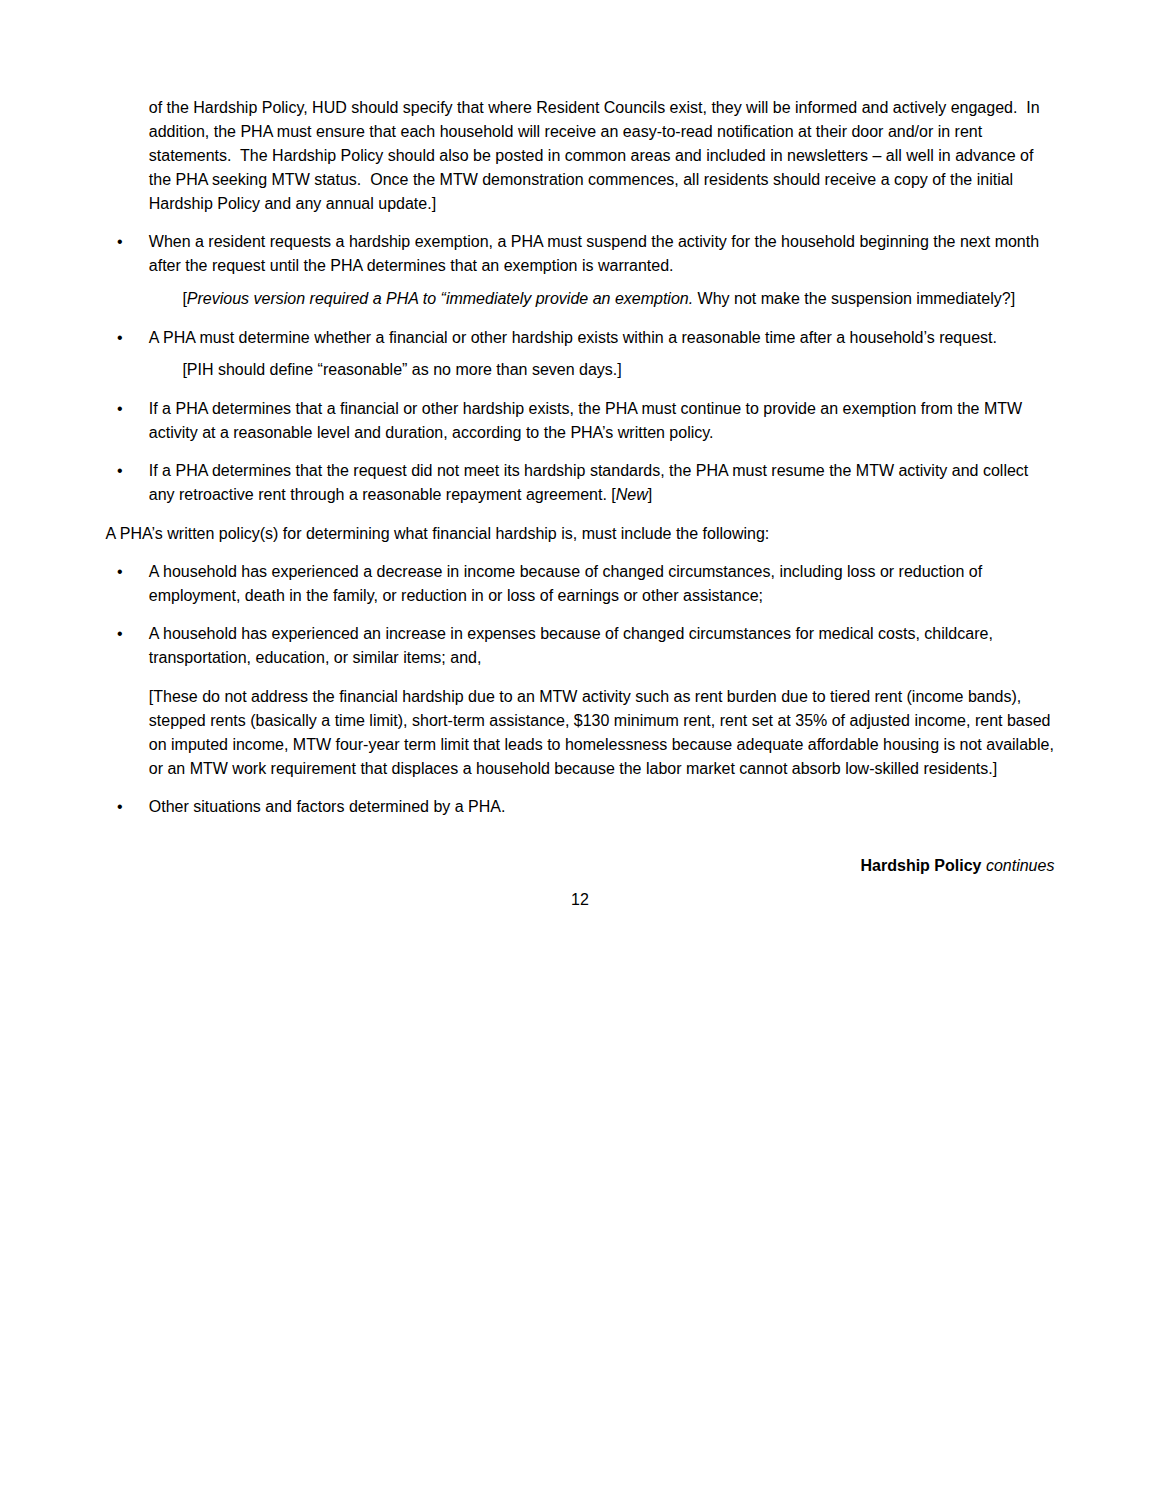of the Hardship Policy, HUD should specify that where Resident Councils exist, they will be informed and actively engaged. In addition, the PHA must ensure that each household will receive an easy-to-read notification at their door and/or in rent statements. The Hardship Policy should also be posted in common areas and included in newsletters – all well in advance of the PHA seeking MTW status. Once the MTW demonstration commences, all residents should receive a copy of the initial Hardship Policy and any annual update.]
When a resident requests a hardship exemption, a PHA must suspend the activity for the household beginning the next month after the request until the PHA determines that an exemption is warranted.
[Previous version required a PHA to “immediately provide an exemption. Why not make the suspension immediately?]
A PHA must determine whether a financial or other hardship exists within a reasonable time after a household’s request.
[PIH should define “reasonable” as no more than seven days.]
If a PHA determines that a financial or other hardship exists, the PHA must continue to provide an exemption from the MTW activity at a reasonable level and duration, according to the PHA’s written policy.
If a PHA determines that the request did not meet its hardship standards, the PHA must resume the MTW activity and collect any retroactive rent through a reasonable repayment agreement. [New]
A PHA’s written policy(s) for determining what financial hardship is, must include the following:
A household has experienced a decrease in income because of changed circumstances, including loss or reduction of employment, death in the family, or reduction in or loss of earnings or other assistance;
A household has experienced an increase in expenses because of changed circumstances for medical costs, childcare, transportation, education, or similar items; and,
[These do not address the financial hardship due to an MTW activity such as rent burden due to tiered rent (income bands), stepped rents (basically a time limit), short-term assistance, $130 minimum rent, rent set at 35% of adjusted income, rent based on imputed income, MTW four-year term limit that leads to homelessness because adequate affordable housing is not available, or an MTW work requirement that displaces a household because the labor market cannot absorb low-skilled residents.]
Other situations and factors determined by a PHA.
Hardship Policy continues
12